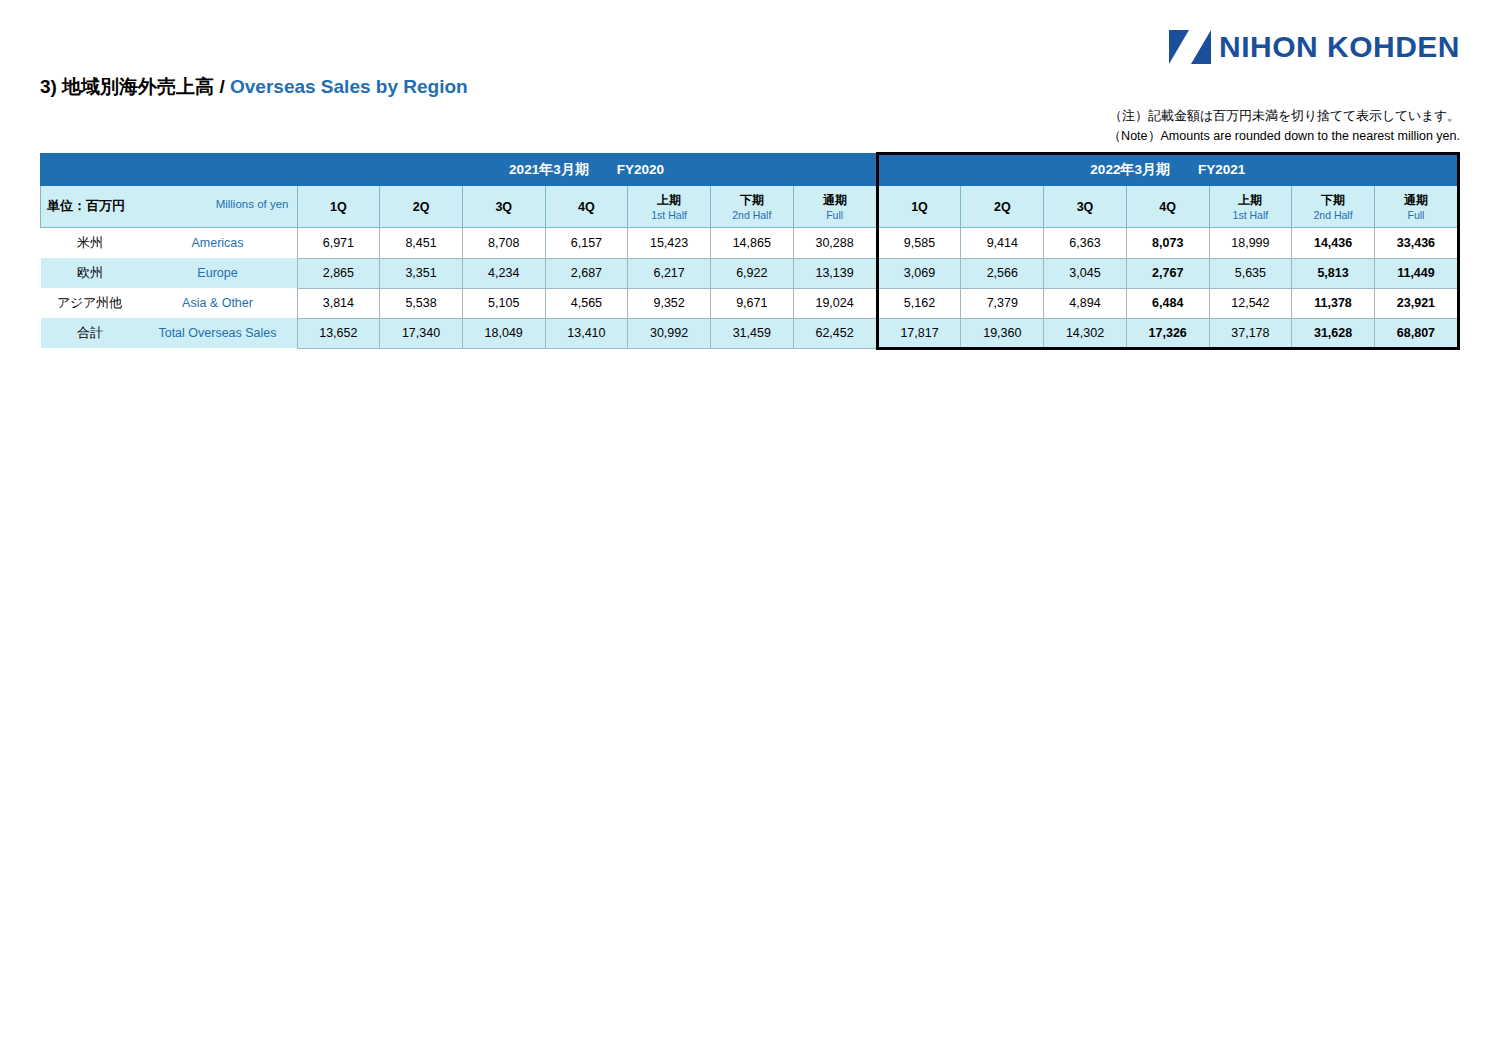NIHON KOHDEN
3) 地域別海外売上高 / Overseas Sales by Region
（注）記載金額は百万円未満を切り捨てて表示しています。
（Note）Amounts are rounded down to the nearest million yen.
| | 2021年3月期 FY2020 | 2022年3月期 FY2021 |
| --- | --- | --- |
| 単位：百万円 Millions of yen | 1Q | 2Q | 3Q | 4Q | 上期 1st Half | 下期 2nd Half | 通期 Full | 1Q | 2Q | 3Q | 4Q | 上期 1st Half | 下期 2nd Half | 通期 Full |
| 米州 | Americas | 6,971 | 8,451 | 8,708 | 6,157 | 15,423 | 14,865 | 30,288 | 9,585 | 9,414 | 6,363 | 8,073 | 18,999 | 14,436 | 33,436 |
| 欧州 | Europe | 2,865 | 3,351 | 4,234 | 2,687 | 6,217 | 6,922 | 13,139 | 3,069 | 2,566 | 3,045 | 2,767 | 5,635 | 5,813 | 11,449 |
| アジア州他 | Asia & Other | 3,814 | 5,538 | 5,105 | 4,565 | 9,352 | 9,671 | 19,024 | 5,162 | 7,379 | 4,894 | 6,484 | 12,542 | 11,378 | 23,921 |
| 合計 | Total Overseas Sales | 13,652 | 17,340 | 18,049 | 13,410 | 30,992 | 31,459 | 62,452 | 17,817 | 19,360 | 14,302 | 17,326 | 37,178 | 31,628 | 68,807 |